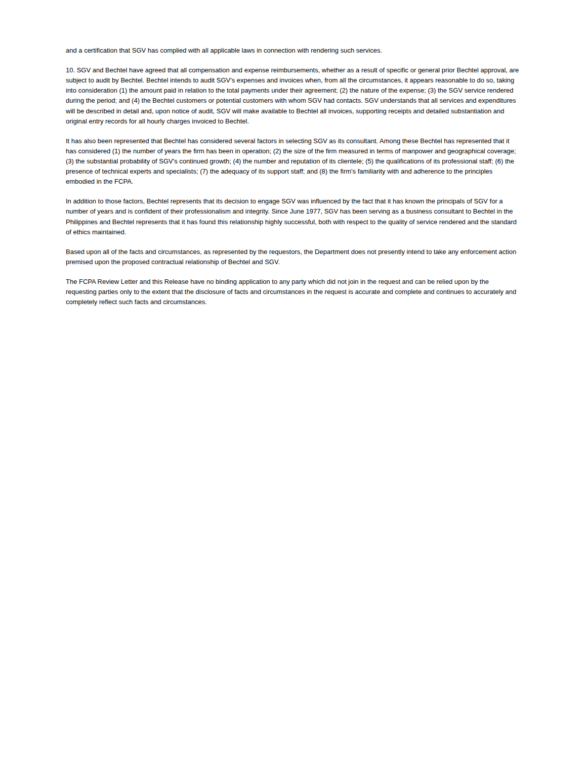and a certification that SGV has complied with all applicable laws in connection with rendering such services.
10. SGV and Bechtel have agreed that all compensation and expense reimbursements, whether as a result of specific or general prior Bechtel approval, are subject to audit by Bechtel. Bechtel intends to audit SGV's expenses and invoices when, from all the circumstances, it appears reasonable to do so, taking into consideration (1) the amount paid in relation to the total payments under their agreement; (2) the nature of the expense; (3) the SGV service rendered during the period; and (4) the Bechtel customers or potential customers with whom SGV had contacts. SGV understands that all services and expenditures will be described in detail and, upon notice of audit, SGV will make available to Bechtel all invoices, supporting receipts and detailed substantiation and original entry records for all hourly charges invoiced to Bechtel.
It has also been represented that Bechtel has considered several factors in selecting SGV as its consultant. Among these Bechtel has represented that it has considered (1) the number of years the firm has been in operation; (2) the size of the firm measured in terms of manpower and geographical coverage; (3) the substantial probability of SGV's continued growth; (4) the number and reputation of its clientele; (5) the qualifications of its professional staff; (6) the presence of technical experts and specialists; (7) the adequacy of its support staff; and (8) the firm's familiarity with and adherence to the principles embodied in the FCPA.
In addition to those factors, Bechtel represents that its decision to engage SGV was influenced by the fact that it has known the principals of SGV for a number of years and is confident of their professionalism and integrity. Since June 1977, SGV has been serving as a business consultant to Bechtel in the Philippines and Bechtel represents that it has found this relationship highly successful, both with respect to the quality of service rendered and the standard of ethics maintained.
Based upon all of the facts and circumstances, as represented by the requestors, the Department does not presently intend to take any enforcement action premised upon the proposed contractual relationship of Bechtel and SGV.
The FCPA Review Letter and this Release have no binding application to any party which did not join in the request and can be relied upon by the requesting parties only to the extent that the disclosure of facts and circumstances in the request is accurate and complete and continues to accurately and completely reflect such facts and circumstances.